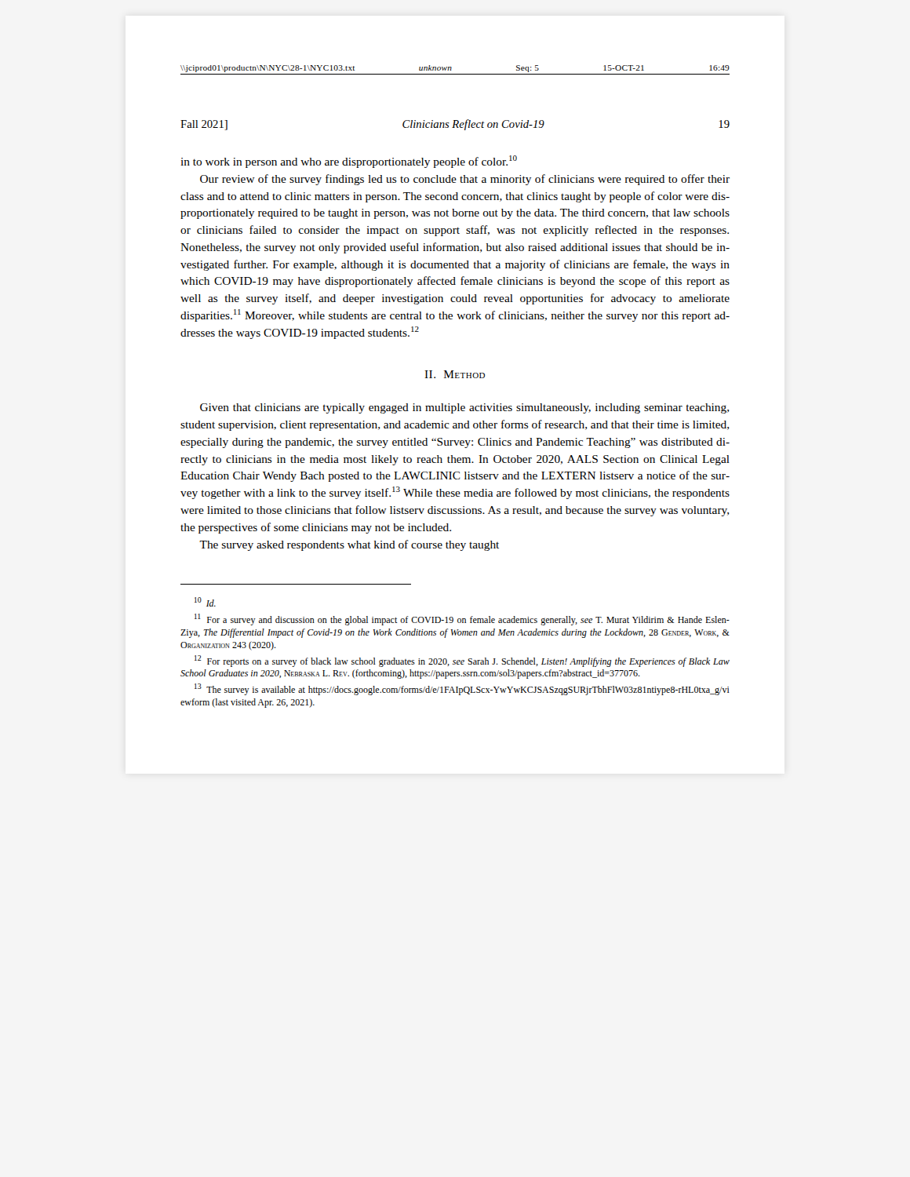\\jciprod01\productn\N\NYC\28-1\NYC103.txt unknown Seq: 5 15-OCT-21 16:49
Fall 2021] Clinicians Reflect on Covid-19 19
in to work in person and who are disproportionately people of color.10
Our review of the survey findings led us to conclude that a minority of clinicians were required to offer their class and to attend to clinic matters in person. The second concern, that clinics taught by people of color were disproportionately required to be taught in person, was not borne out by the data. The third concern, that law schools or clinicians failed to consider the impact on support staff, was not explicitly reflected in the responses. Nonetheless, the survey not only provided useful information, but also raised additional issues that should be investigated further. For example, although it is documented that a majority of clinicians are female, the ways in which COVID-19 may have disproportionately affected female clinicians is beyond the scope of this report as well as the survey itself, and deeper investigation could reveal opportunities for advocacy to ameliorate disparities.11 Moreover, while students are central to the work of clinicians, neither the survey nor this report addresses the ways COVID-19 impacted students.12
II. Method
Given that clinicians are typically engaged in multiple activities simultaneously, including seminar teaching, student supervision, client representation, and academic and other forms of research, and that their time is limited, especially during the pandemic, the survey entitled “Survey: Clinics and Pandemic Teaching” was distributed directly to clinicians in the media most likely to reach them. In October 2020, AALS Section on Clinical Legal Education Chair Wendy Bach posted to the LAWCLINIC listserv and the LEXTERN listserv a notice of the survey together with a link to the survey itself.13 While these media are followed by most clinicians, the respondents were limited to those clinicians that follow listserv discussions. As a result, and because the survey was voluntary, the perspectives of some clinicians may not be included.
The survey asked respondents what kind of course they taught
10 Id.
11 For a survey and discussion on the global impact of COVID-19 on female academics generally, see T. Murat Yildirim & Hande Eslen-Ziya, The Differential Impact of Covid-19 on the Work Conditions of Women and Men Academics during the Lockdown, 28 Gender, Work, & Organization 243 (2020).
12 For reports on a survey of black law school graduates in 2020, see Sarah J. Schendel, Listen! Amplifying the Experiences of Black Law School Graduates in 2020, Nebraska L. Rev. (forthcoming), https://papers.ssrn.com/sol3/papers.cfm?abstract_id=377076.
13 The survey is available at https://docs.google.com/forms/d/e/1FAIpQLScx-YwYwKCJSASzqgSURjrTbhFlW03z81ntiype8-rHL0txa_g/viewform (last visited Apr. 26, 2021).